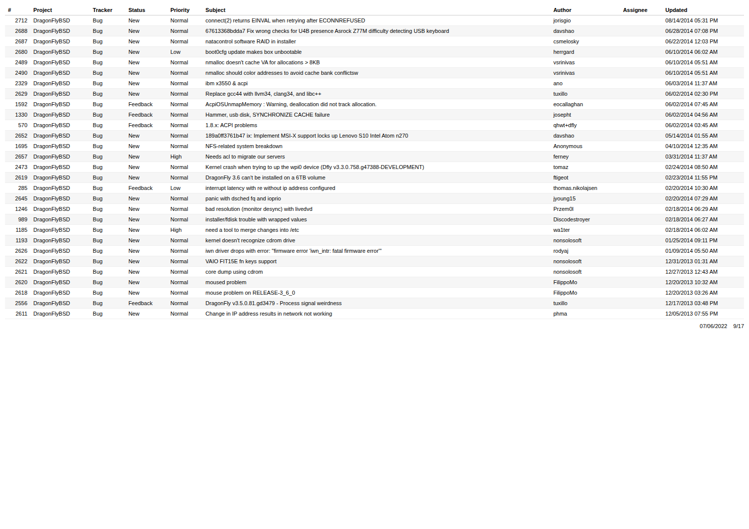| # | Project | Tracker | Status | Priority | Subject | Author | Assignee | Updated |
| --- | --- | --- | --- | --- | --- | --- | --- | --- |
| 2712 | DragonFlyBSD | Bug | New | Normal | connect(2) returns EINVAL when retrying after ECONNREFUSED | jorisgio | | 08/14/2014 05:31 PM |
| 2688 | DragonFlyBSD | Bug | New | Normal | 67613368bdda7 Fix wrong checks for U4B presence Asrock Z77M difficulty detecting USB keyboard | davshao | | 06/28/2014 07:08 PM |
| 2687 | DragonFlyBSD | Bug | New | Normal | natacontrol software RAID in installer | csmelosky | | 06/22/2014 12:03 PM |
| 2680 | DragonFlyBSD | Bug | New | Low | boot0cfg update makes box unbootable | herrgard | | 06/10/2014 06:02 AM |
| 2489 | DragonFlyBSD | Bug | New | Normal | nmalloc doesn't cache VA for allocations > 8KB | vsrinivas | | 06/10/2014 05:51 AM |
| 2490 | DragonFlyBSD | Bug | New | Normal | nmalloc should color addresses to avoid cache bank conflictsw | vsrinivas | | 06/10/2014 05:51 AM |
| 2329 | DragonFlyBSD | Bug | New | Normal | ibm x3550 & acpi | ano | | 06/03/2014 11:37 AM |
| 2629 | DragonFlyBSD | Bug | New | Normal | Replace gcc44 with llvm34, clang34, and libc++ | tuxillo | | 06/02/2014 02:30 PM |
| 1592 | DragonFlyBSD | Bug | Feedback | Normal | AcpiOSUnmapMemory : Warning, deallocation did not track allocation. | eocallaghan | | 06/02/2014 07:45 AM |
| 1330 | DragonFlyBSD | Bug | Feedback | Normal | Hammer, usb disk, SYNCHRONIZE CACHE failure | josepht | | 06/02/2014 04:56 AM |
| 570 | DragonFlyBSD | Bug | Feedback | Normal | 1.8.x: ACPI problems | qhwt+dfly | | 06/02/2014 03:45 AM |
| 2652 | DragonFlyBSD | Bug | New | Normal | 189a0ff3761b47 ix: Implement MSI-X support locks up Lenovo S10 Intel Atom n270 | davshao | | 05/14/2014 01:55 AM |
| 1695 | DragonFlyBSD | Bug | New | Normal | NFS-related system breakdown | Anonymous | | 04/10/2014 12:35 AM |
| 2657 | DragonFlyBSD | Bug | New | High | Needs acl to migrate our servers | ferney | | 03/31/2014 11:37 AM |
| 2473 | DragonFlyBSD | Bug | New | Normal | Kernel crash when trying to up the wpi0 device (Dfly v3.3.0.758.g47388-DEVELOPMENT) | tomaz | | 02/24/2014 08:50 AM |
| 2619 | DragonFlyBSD | Bug | New | Normal | DragonFly 3.6 can't be installed on a 6TB volume | ftigeot | | 02/23/2014 11:55 PM |
| 285 | DragonFlyBSD | Bug | Feedback | Low | interrupt latency with re without ip address configured | thomas.nikolajsen | | 02/20/2014 10:30 AM |
| 2645 | DragonFlyBSD | Bug | New | Normal | panic with dsched fq and ioprio | jyoung15 | | 02/20/2014 07:29 AM |
| 1246 | DragonFlyBSD | Bug | New | Normal | bad resolution (monitor desync) with livedvd | Przem0l | | 02/18/2014 06:29 AM |
| 989 | DragonFlyBSD | Bug | New | Normal | installer/fdisk trouble with wrapped values | Discodestroyer | | 02/18/2014 06:27 AM |
| 1185 | DragonFlyBSD | Bug | New | High | need a tool to merge changes into /etc | wa1ter | | 02/18/2014 06:02 AM |
| 1193 | DragonFlyBSD | Bug | New | Normal | kernel doesn't recognize cdrom drive | nonsolosoft | | 01/25/2014 09:11 PM |
| 2626 | DragonFlyBSD | Bug | New | Normal | iwn driver drops with error: "firmware error 'iwn_intr: fatal firmware error'" | rodyaj | | 01/09/2014 05:50 AM |
| 2622 | DragonFlyBSD | Bug | New | Normal | VAIO FIT15E fn keys support | nonsolosoft | | 12/31/2013 01:31 AM |
| 2621 | DragonFlyBSD | Bug | New | Normal | core dump using cdrom | nonsolosoft | | 12/27/2013 12:43 AM |
| 2620 | DragonFlyBSD | Bug | New | Normal | moused problem | FilippoMo | | 12/20/2013 10:32 AM |
| 2618 | DragonFlyBSD | Bug | New | Normal | mouse problem on RELEASE-3_6_0 | FilippoMo | | 12/20/2013 03:26 AM |
| 2556 | DragonFlyBSD | Bug | Feedback | Normal | DragonFly v3.5.0.81.gd3479 - Process signal weirdness | tuxillo | | 12/17/2013 03:48 PM |
| 2611 | DragonFlyBSD | Bug | New | Normal | Change in IP address results in network not working | phma | | 12/05/2013 07:55 PM |
07/06/2022 9/17